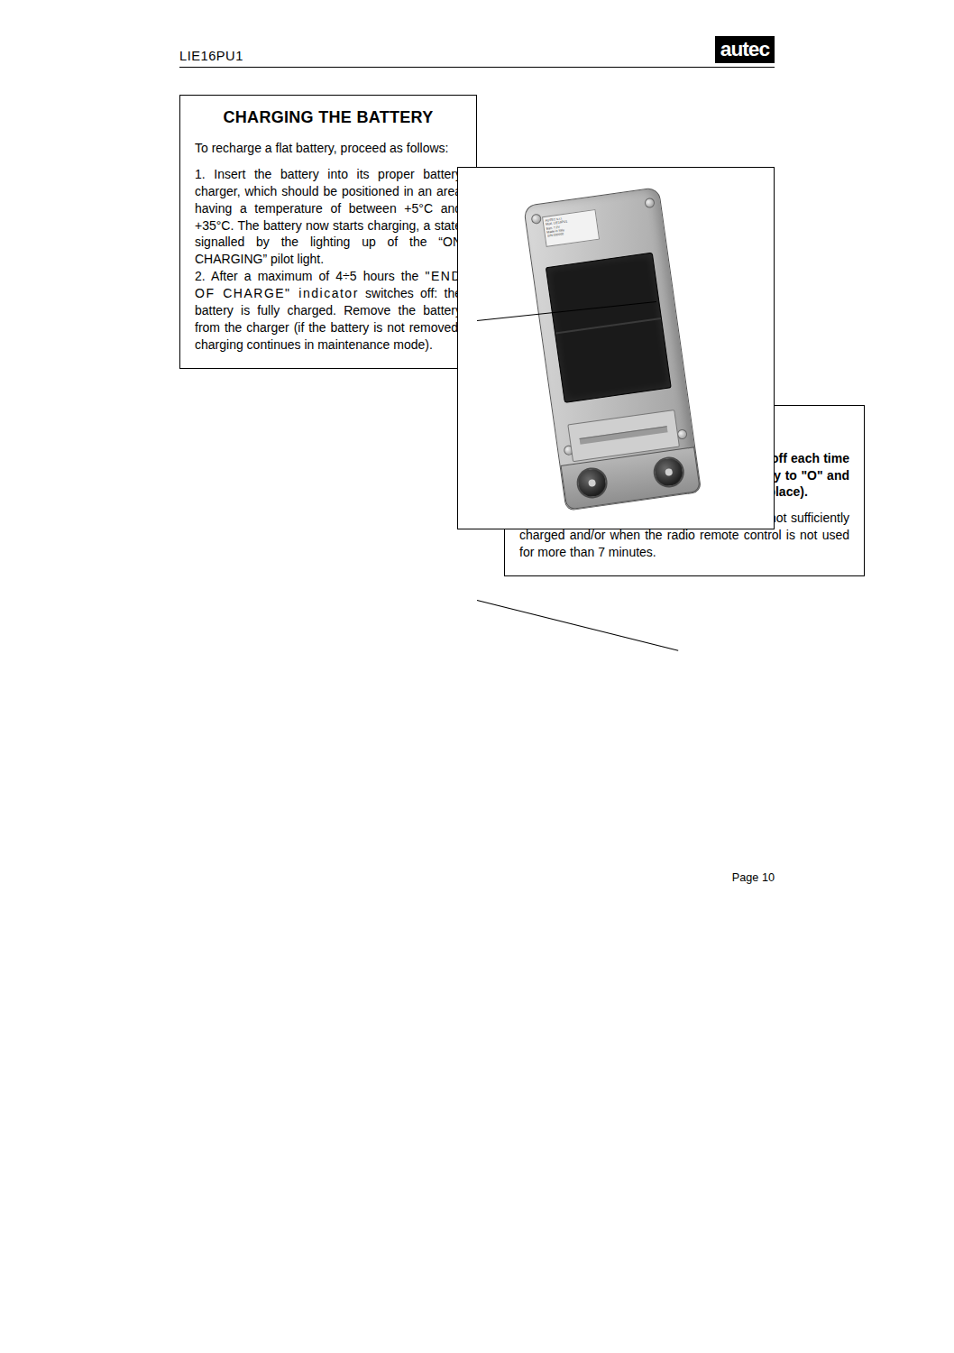LIE16PU1
autec
CHARGING THE BATTERY
To recharge a flat battery, proceed as follows:
1. Insert the battery into its proper battery charger, which should be positioned in an area having a temperature of between +5°C and +35°C. The battery now starts charging, a state signalled by the lighting up of the “ON CHARGING” pilot light.
2. After a maximum of 4÷5 hours the "END OF CHARGE" indicator switches off: the battery is fully charged. Remove the battery from the charger (if the battery is not removed, charging continues in maintenance mode).
AUTEC s.r.l.
Mod. LIE16PU1
Batt. 7.2V
Made in Italy
S/N 000000
SWITCHING OFF
The transmitting unit should be switched off each time work is stopped by turning the ignition key to "O" and extracting it (always put the key in a safe place).
The unit may also switch off if the battery is not sufficiently charged and/or when the radio remote control is not used for more than 7 minutes.
Page 10